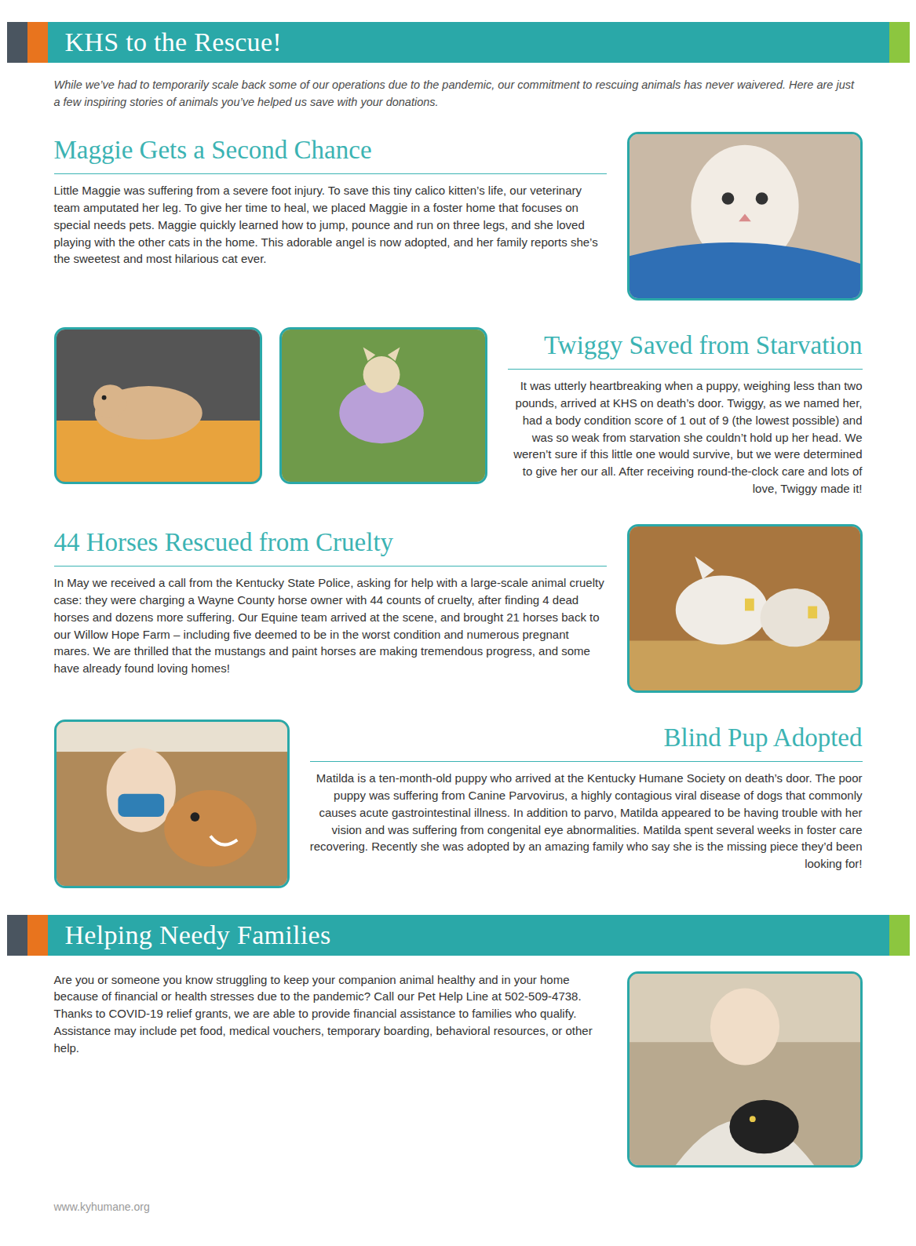KHS to the Rescue!
While we’ve had to temporarily scale back some of our operations due to the pandemic, our commitment to rescuing animals has never waivered. Here are just a few inspiring stories of animals you’ve helped us save with your donations.
Maggie Gets a Second Chance
Little Maggie was suffering from a severe foot injury. To save this tiny calico kitten’s life, our veterinary team amputated her leg. To give her time to heal, we placed Maggie in a foster home that focuses on special needs pets. Maggie quickly learned how to jump, pounce and run on three legs, and she loved playing with the other cats in the home. This adorable angel is now adopted, and her family reports she’s the sweetest and most hilarious cat ever.
Twiggy Saved from Starvation
It was utterly heartbreaking when a puppy, weighing less than two pounds, arrived at KHS on death’s door. Twiggy, as we named her, had a body condition score of 1 out of 9 (the lowest possible) and was so weak from starvation she couldn’t hold up her head. We weren’t sure if this little one would survive, but we were determined to give her our all. After receiving round-the-clock care and lots of love, Twiggy made it!
44 Horses Rescued from Cruelty
In May we received a call from the Kentucky State Police, asking for help with a large-scale animal cruelty case: they were charging a Wayne County horse owner with 44 counts of cruelty, after finding 4 dead horses and dozens more suffering. Our Equine team arrived at the scene, and brought 21 horses back to our Willow Hope Farm – including five deemed to be in the worst condition and numerous pregnant mares. We are thrilled that the mustangs and paint horses are making tremendous progress, and some have already found loving homes!
Blind Pup Adopted
Matilda is a ten-month-old puppy who arrived at the Kentucky Humane Society on death’s door. The poor puppy was suffering from Canine Parvovirus, a highly contagious viral disease of dogs that commonly causes acute gastrointestinal illness. In addition to parvo, Matilda appeared to be having trouble with her vision and was suffering from congenital eye abnormalities. Matilda spent several weeks in foster care recovering. Recently she was adopted by an amazing family who say she is the missing piece they’d been looking for!
Helping Needy Families
Are you or someone you know struggling to keep your companion animal healthy and in your home because of financial or health stresses due to the pandemic? Call our Pet Help Line at 502-509-4738. Thanks to COVID-19 relief grants, we are able to provide financial assistance to families who qualify. Assistance may include pet food, medical vouchers, temporary boarding, behavioral resources, or other help.
www.kyhumane.org